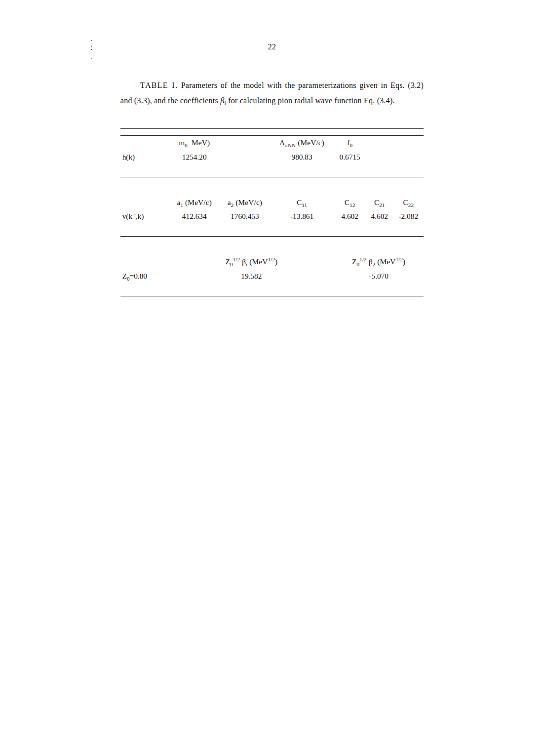. : .
22
TABLE I. Parameters of the model with the parameterizations given in Eqs. (3.2) and (3.3), and the coefficients βi for calculating pion radial wave function Eq. (3.4).
| | m 0 MeV) | | Λ πNN (MeV/c) | f 0 | | |
| h(k) | 1254.20 | | 980.83 | 0.6715 | | |
| | a 1 (MeV/c) | a 2 (MeV/c) | C 11 | C 12 | C 21 | C 22 |
| v(k ',k) | 412.634 | 1760.453 | -13.861 | 4.602 | 4.602 | -2.082 |
| | Z 0 1/2 β i (MeV 1/2 ) | Z 0 1/2 β 2 (MeV 1/2 ) |
| Z 0 =0.80 | 19.582 | -5.070 |